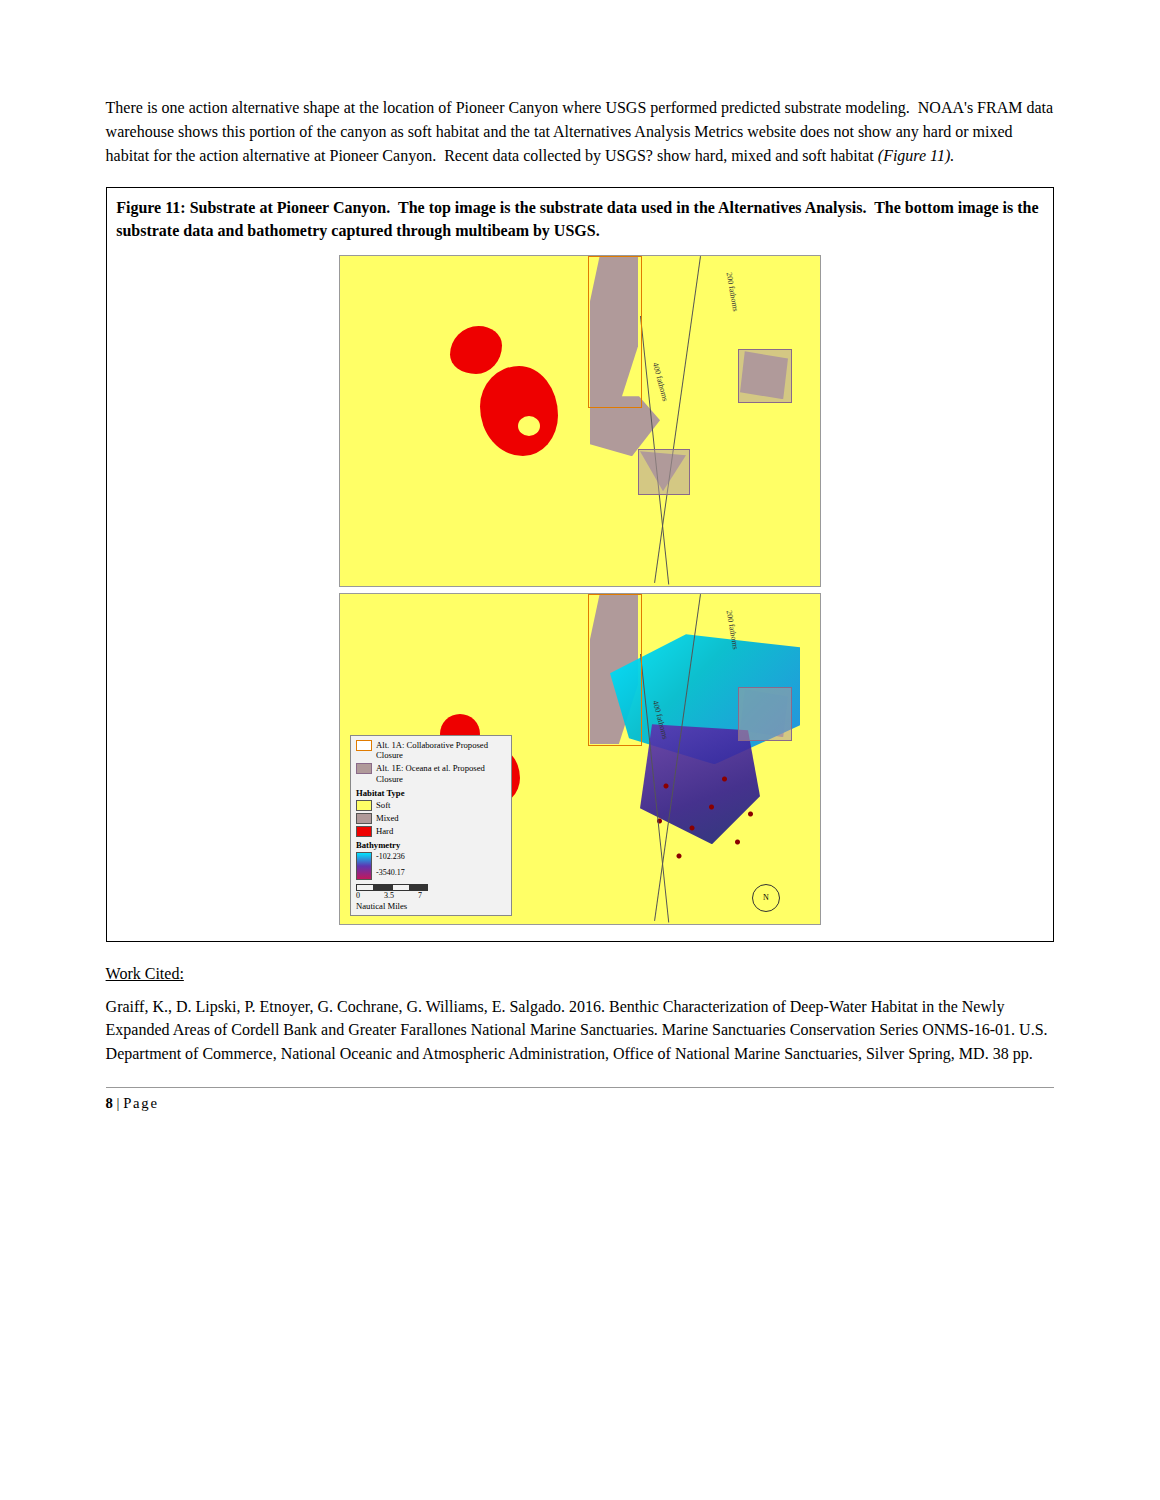There is one action alternative shape at the location of Pioneer Canyon where USGS performed predicted substrate modeling. NOAA's FRAM data warehouse shows this portion of the canyon as soft habitat and the tat Alternatives Analysis Metrics website does not show any hard or mixed habitat for the action alternative at Pioneer Canyon. Recent data collected by USGS? show hard, mixed and soft habitat (Figure 11).
Figure 11: Substrate at Pioneer Canyon. The top image is the substrate data used in the Alternatives Analysis. The bottom image is the substrate data and bathometry captured through multibeam by USGS.
200 fathoms
400 fathoms
200 fathoms
400 fathoms
Alt. 1A: Collaborative Proposed Closure
Alt. 1E: Oceana et al. Proposed Closure
Habitat Type
Soft
Mixed
Hard
Bathymetry
-102.236 -3540.17
0 3.5 7
Nautical Miles
N
Work Cited:
Graiff, K., D. Lipski, P. Etnoyer, G. Cochrane, G. Williams, E. Salgado. 2016. Benthic Characterization of Deep-Water Habitat in the Newly Expanded Areas of Cordell Bank and Greater Farallones National Marine Sanctuaries. Marine Sanctuaries Conservation Series ONMS-16-01. U.S. Department of Commerce, National Oceanic and Atmospheric Administration, Office of National Marine Sanctuaries, Silver Spring, MD. 38 pp.
8 | Page